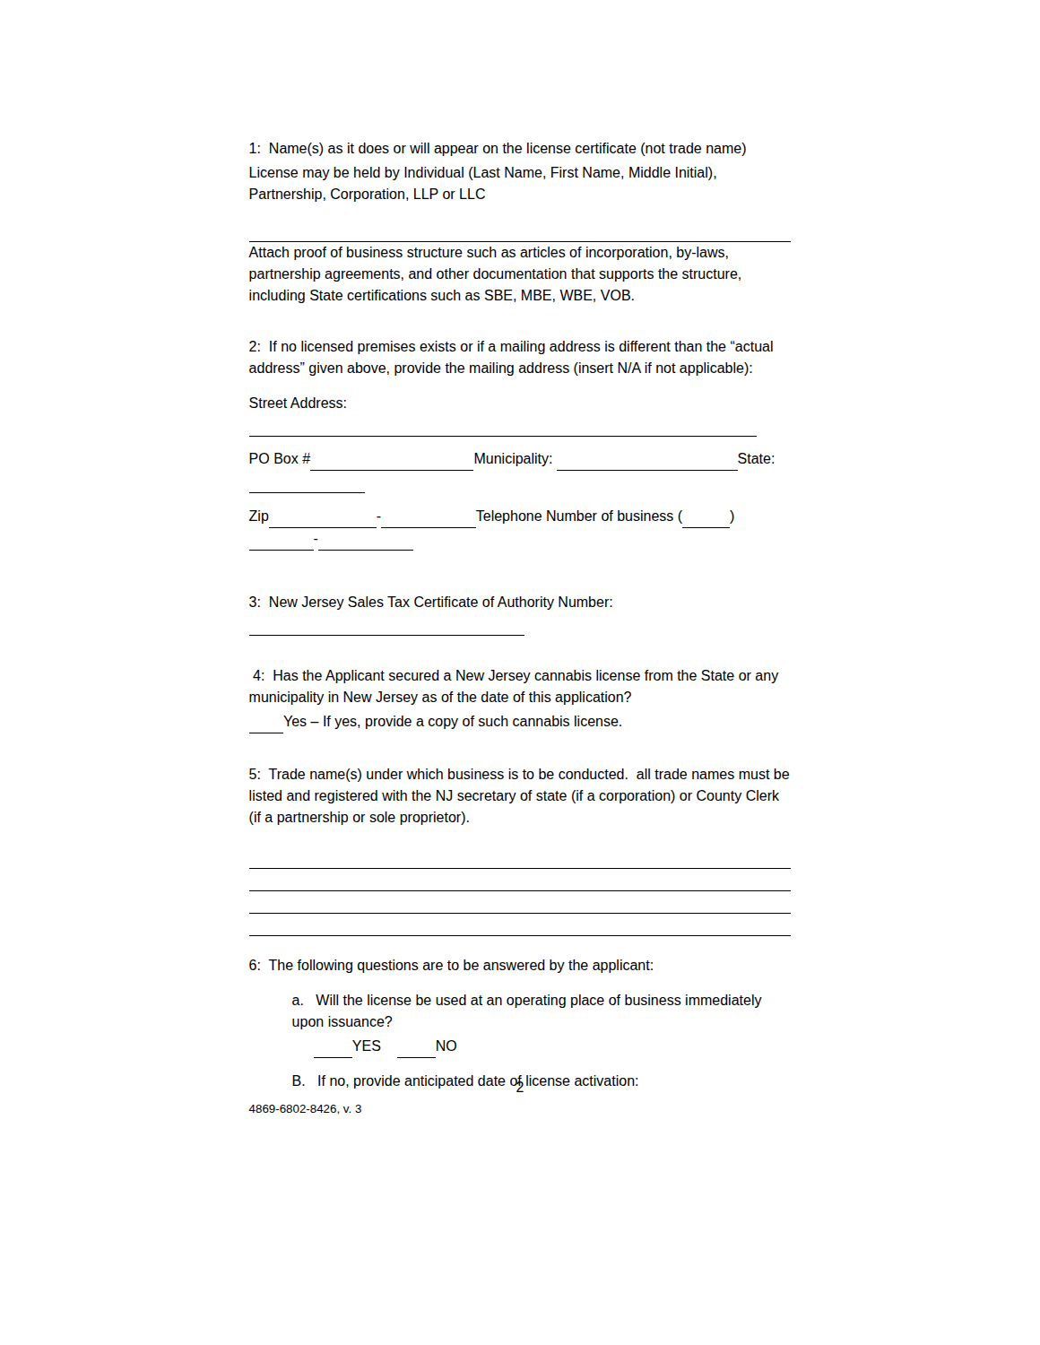1: Name(s) as it does or will appear on the license certificate (not trade name)
License may be held by Individual (Last Name, First Name, Middle Initial), Partnership, Corporation, LLP or LLC
Attach proof of business structure such as articles of incorporation, by-laws, partnership agreements, and other documentation that supports the structure, including State certifications such as SBE, MBE, WBE, VOB.
2: If no licensed premises exists or if a mailing address is different than the “actual address” given above, provide the mailing address (insert N/A if not applicable):
Street Address:
PO Box # Municipality: State:
Zip - Telephone Number of business ( ) -
3: New Jersey Sales Tax Certificate of Authority Number:
4: Has the Applicant secured a New Jersey cannabis license from the State or any municipality in New Jersey as of the date of this application?
Yes – If yes, provide a copy of such cannabis license.
5: Trade name(s) under which business is to be conducted. all trade names must be listed and registered with the NJ secretary of state (if a corporation) or County Clerk (if a partnership or sole proprietor).
6: The following questions are to be answered by the applicant:
a. Will the license be used at an operating place of business immediately upon issuance?
YES NO
B. If no, provide anticipated date of license activation:
2
4869-6802-8426, v. 3